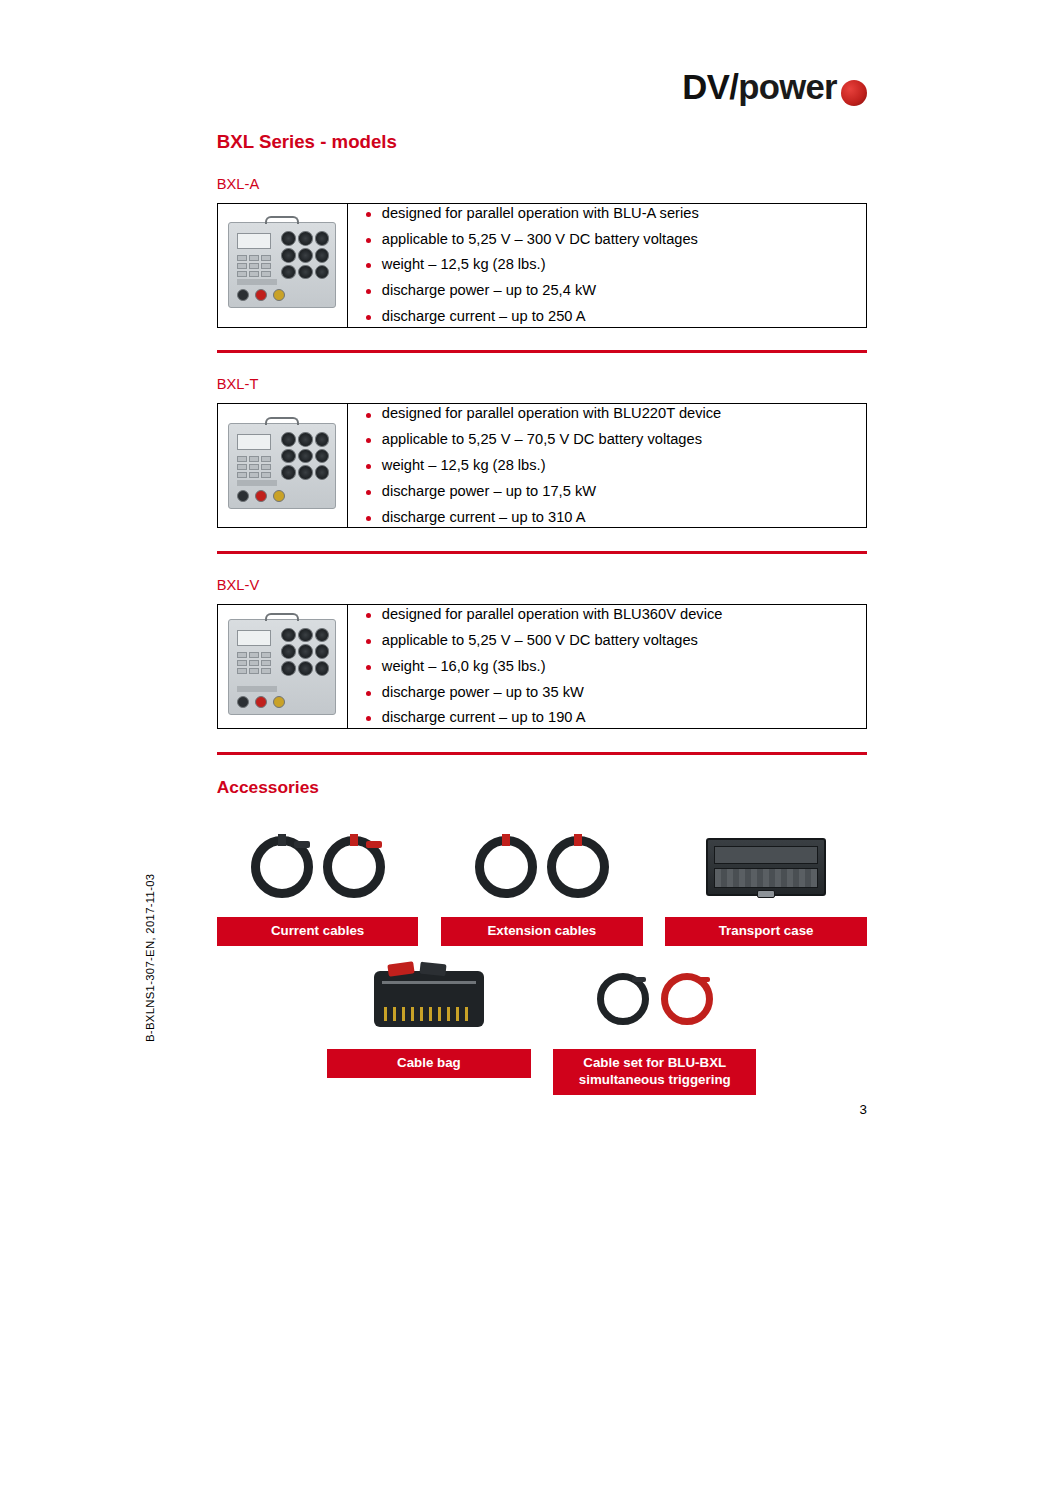DV/power
BXL Series - models
BXL-A
| | designed for parallel operation with BLU-A series applicable to 5,25 V – 300 V DC battery voltages weight – 12,5 kg (28 lbs.) discharge power – up to 25,4 kW discharge current – up to 250 A |
BXL-T
| | designed for parallel operation with BLU220T device applicable to 5,25 V – 70,5 V DC battery voltages weight – 12,5 kg (28 lbs.) discharge power – up to 17,5 kW discharge current – up to 310 A |
BXL-V
| | designed for parallel operation with BLU360V device applicable to 5,25 V – 500 V DC battery voltages weight – 16,0 kg (35 lbs.) discharge power – up to 35 kW discharge current – up to 190 A |
Accessories
Current cables
Extension cables
Transport case
Cable bag
Cable set for BLU-BXL
simultaneous triggering
B-BXLNS1-307-EN, 2017-11-03
3